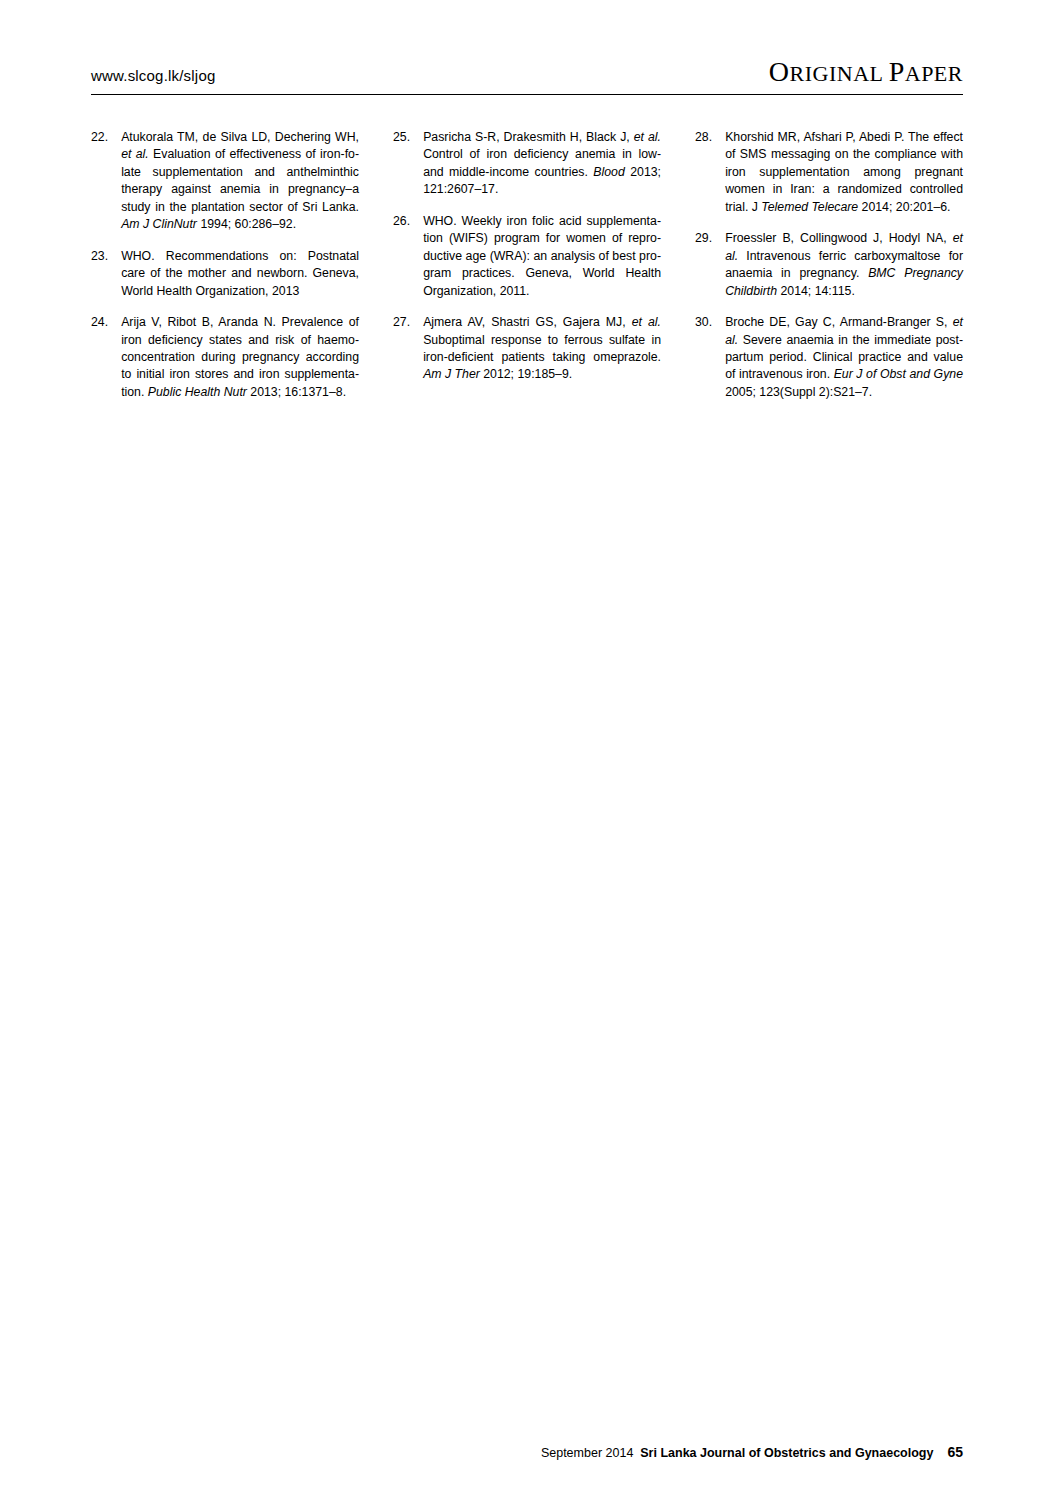www.slcog.lk/sljog
ORIGINAL PAPER
22. Atukorala TM, de Silva LD, Dechering WH, et al. Evaluation of effectiveness of iron-folate supplementation and anthelminthic therapy against anemia in pregnancy–a study in the plantation sector of Sri Lanka. Am J ClinNutr 1994; 60:286–92.
23. WHO. Recommendations on: Postnatal care of the mother and newborn. Geneva, World Health Organization, 2013
24. Arija V, Ribot B, Aranda N. Prevalence of iron deficiency states and risk of haemoconcentration during pregnancy according to initial iron stores and iron supplementation. Public Health Nutr 2013; 16:1371–8.
25. Pasricha S-R, Drakesmith H, Black J, et al. Control of iron deficiency anemia in low- and middle-income countries. Blood 2013; 121:2607–17.
26. WHO. Weekly iron folic acid supplementation (WIFS) program for women of reproductive age (WRA): an analysis of best program practices. Geneva, World Health Organization, 2011.
27. Ajmera AV, Shastri GS, Gajera MJ, et al. Suboptimal response to ferrous sulfate in iron-deficient patients taking omeprazole. Am J Ther 2012; 19:185–9.
28. Khorshid MR, Afshari P, Abedi P. The effect of SMS messaging on the compliance with iron supplementation among pregnant women in Iran: a randomized controlled trial. J Telemed Telecare 2014; 20:201–6.
29. Froessler B, Collingwood J, Hodyl NA, et al. Intravenous ferric carboxymaltose for anaemia in pregnancy. BMC Pregnancy Childbirth 2014; 14:115.
30. Broche DE, Gay C, Armand-Branger S, et al. Severe anaemia in the immediate post-partum period. Clinical practice and value of intravenous iron. Eur J of Obst and Gyne 2005; 123(Suppl 2):S21–7.
September 2014 Sri Lanka Journal of Obstetrics and Gynaecology 65